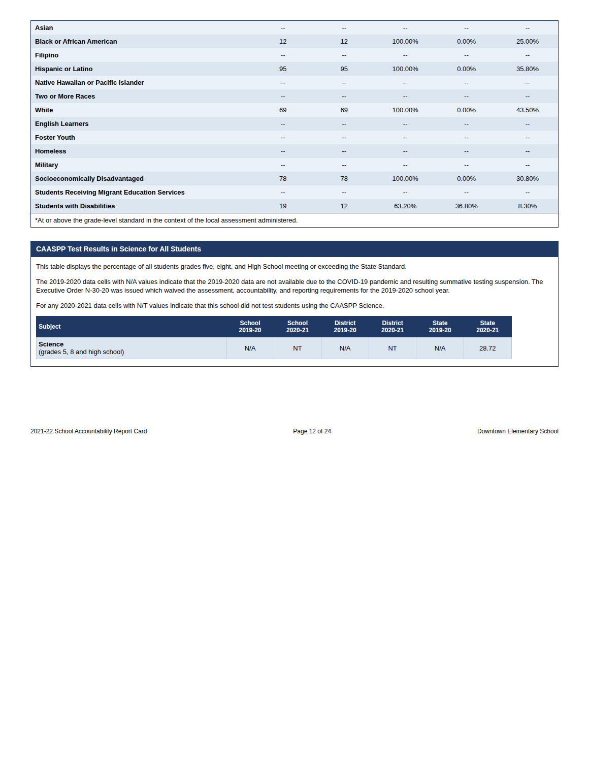| Asian | -- | -- | -- | -- | -- |
| Black or African American | 12 | 12 | 100.00% | 0.00% | 25.00% |
| Filipino | -- | -- | -- | -- | -- |
| Hispanic or Latino | 95 | 95 | 100.00% | 0.00% | 35.80% |
| Native Hawaiian or Pacific Islander | -- | -- | -- | -- | -- |
| Two or More Races | -- | -- | -- | -- | -- |
| White | 69 | 69 | 100.00% | 0.00% | 43.50% |
| English Learners | -- | -- | -- | -- | -- |
| Foster Youth | -- | -- | -- | -- | -- |
| Homeless | -- | -- | -- | -- | -- |
| Military | -- | -- | -- | -- | -- |
| Socioeconomically Disadvantaged | 78 | 78 | 100.00% | 0.00% | 30.80% |
| Students Receiving Migrant Education Services | -- | -- | -- | -- | -- |
| Students with Disabilities | 19 | 12 | 63.20% | 36.80% | 8.30% |
| *At or above the grade-level standard in the context of the local assessment administered. |
CAASPP Test Results in Science for All Students
This table displays the percentage of all students grades five, eight, and High School meeting or exceeding the State Standard.
The 2019-2020 data cells with N/A values indicate that the 2019-2020 data are not available due to the COVID-19 pandemic and resulting summative testing suspension. The Executive Order N-30-20 was issued which waived the assessment, accountability, and reporting requirements for the 2019-2020 school year.
For any 2020-2021 data cells with N/T values indicate that this school did not test students using the CAASPP Science.
| Subject | School 2019-20 | School 2020-21 | District 2019-20 | District 2020-21 | State 2019-20 | State 2020-21 |
| --- | --- | --- | --- | --- | --- | --- |
| Science (grades 5, 8 and high school) | N/A | NT | N/A | NT | N/A | 28.72 |
2021-22 School Accountability Report Card
Page 12 of 24
Downtown Elementary School